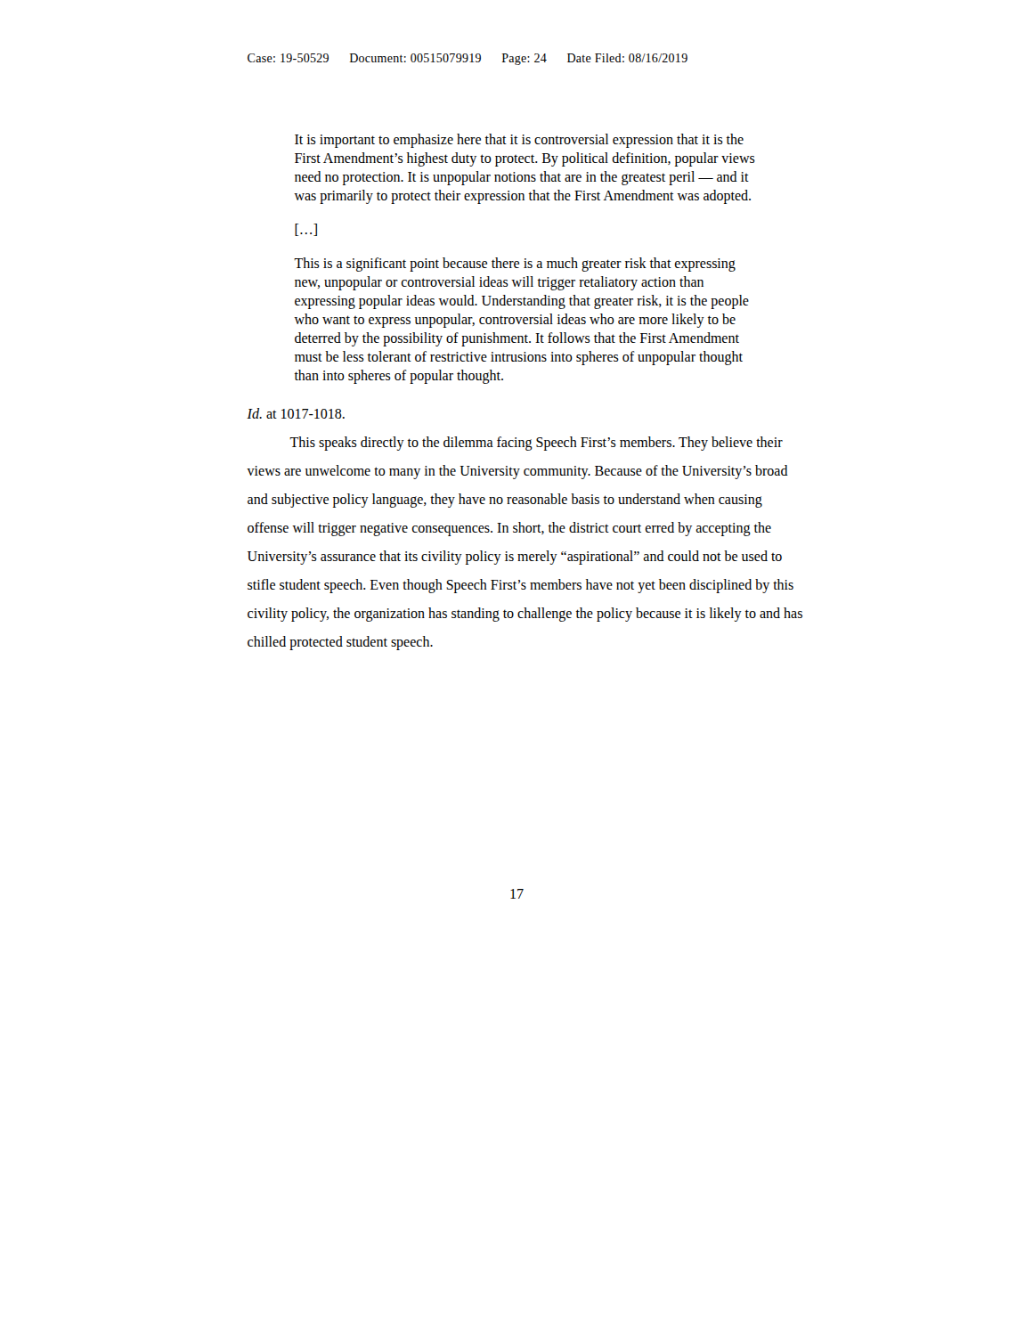Case: 19-50529 Document: 00515079919 Page: 24 Date Filed: 08/16/2019
It is important to emphasize here that it is controversial expression that it is the First Amendment’s highest duty to protect. By political definition, popular views need no protection. It is unpopular notions that are in the greatest peril — and it was primarily to protect their expression that the First Amendment was adopted.
[…]
This is a significant point because there is a much greater risk that expressing new, unpopular or controversial ideas will trigger retaliatory action than expressing popular ideas would. Understanding that greater risk, it is the people who want to express unpopular, controversial ideas who are more likely to be deterred by the possibility of punishment. It follows that the First Amendment must be less tolerant of restrictive intrusions into spheres of unpopular thought than into spheres of popular thought.
Id. at 1017-1018.
This speaks directly to the dilemma facing Speech First’s members. They believe their views are unwelcome to many in the University community. Because of the University’s broad and subjective policy language, they have no reasonable basis to understand when causing offense will trigger negative consequences. In short, the district court erred by accepting the University’s assurance that its civility policy is merely “aspirational” and could not be used to stifle student speech. Even though Speech First’s members have not yet been disciplined by this civility policy, the organization has standing to challenge the policy because it is likely to and has chilled protected student speech.
17